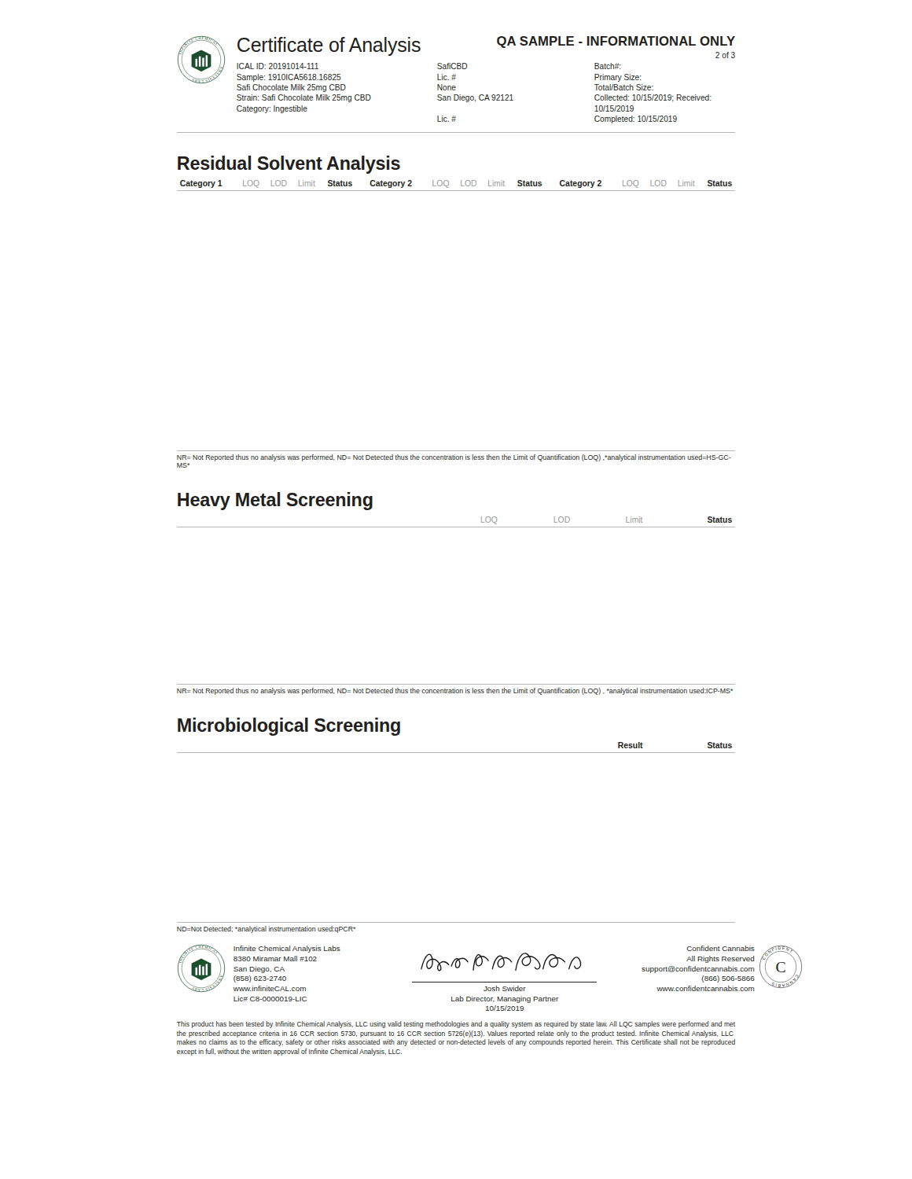INFINITE CHEMICAL ANALYSIS LABS
Certificate of Analysis
ICAL ID: 20191014-111
Sample: 1910ICA5618.16825
Safi Chocolate Milk 25mg CBD
Strain: Safi Chocolate Milk 25mg CBD
Category: Ingestible
SafiCBD
Lic. #
None
San Diego, CA 92121
Lic. #
Batch#:
Primary Size:
Total/Batch Size:
Collected: 10/15/2019; Received: 10/15/2019
Completed: 10/15/2019
QA SAMPLE - INFORMATIONAL ONLY
2 of 3
Residual Solvent Analysis
| Category 1 | LOQ | LOD | Limit | Status | | Category 2 | LOQ | LOD | Limit | Status | | Category 2 | LOQ | LOD | Limit | Status |
| --- | --- | --- | --- | --- | --- | --- | --- | --- | --- | --- | --- | --- | --- | --- | --- | --- |
NR= Not Reported thus no analysis was performed, ND= Not Detected thus the concentration is less then the Limit of Quantification (LOQ) ,*analytical instrumentation used=HS-GC-MS*
Heavy Metal Screening
| | LOQ | LOD | Limit | Status |
| --- | --- | --- | --- | --- |
NR= Not Reported thus no analysis was performed, ND= Not Detected thus the concentration is less then the Limit of Quantification (LOQ) , *analytical instrumentation used:ICP-MS*
Microbiological Screening
| | Result | Status |
| --- | --- | --- |
ND=Not Detected; *analytical instrumentation used:qPCR*
INFINITE CHEMICAL ANALYSIS LABS
Infinite Chemical Analysis Labs
8380 Miramar Mall #102
San Diego, CA
(858) 623-2740
www.infiniteCAL.com
Lic# C8-0000019-LIC
Josh Swider
Lab Director, Managing Partner
10/15/2019
Confident Cannabis
All Rights Reserved
support@confidentcannabis.com
(866) 506-5866
www.confidentcannabis.com CONFIDENT CANNABIS C
This product has been tested by Infinite Chemical Analysis, LLC using valid testing methodologies and a quality system as required by state law. All LQC samples were performed and met the prescribed acceptance criteria in 16 CCR section 5730, pursuant to 16 CCR section 5726(e)(13). Values reported relate only to the product tested. Infinite Chemical Analysis, LLC makes no claims as to the efficacy, safety or other risks associated with any detected or non-detected levels of any compounds reported herein. This Certificate shall not be reproduced except in full, without the written approval of Infinite Chemical Analysis, LLC.